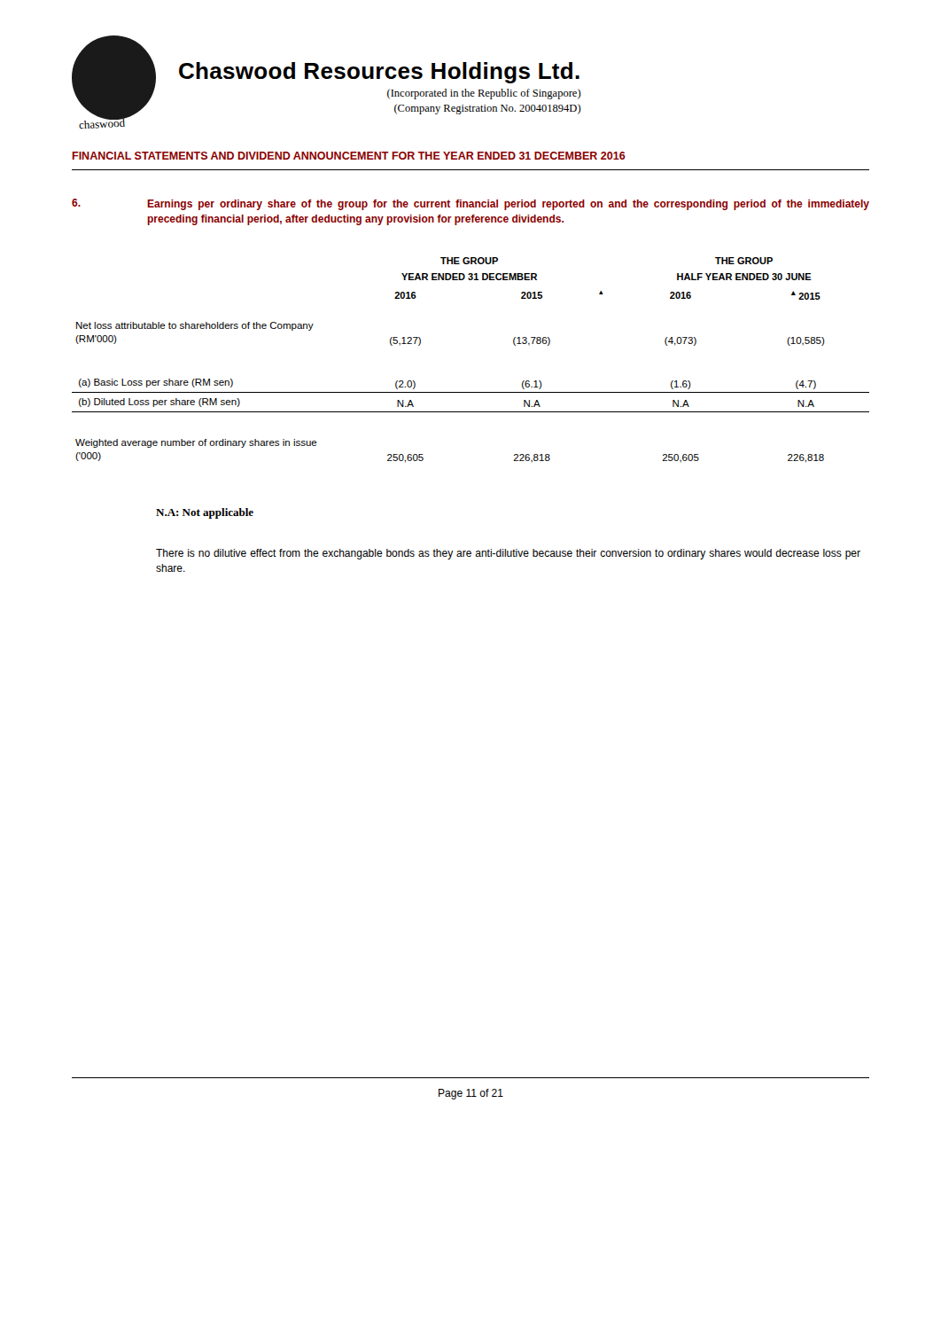chaswood
Chaswood Resources Holdings Ltd.
(Incorporated in the Republic of Singapore)
(Company Registration No. 200401894D)
FINANCIAL STATEMENTS AND DIVIDEND ANNOUNCEMENT FOR THE YEAR ENDED 31 DECEMBER 2016
6.
Earnings per ordinary share of the group for the current financial period reported on and the corresponding period of the immediately preceding financial period, after deducting any provision for preference dividends.
| | THE GROUP | | THE GROUP |
| | YEAR ENDED 31 DECEMBER | | HALF YEAR ENDED 30 JUNE |
| | 2016 | 2015 | ▴ | 2016 | ▴ 2015 |
| Net loss attributable to shareholders of the Company (RM'000) | (5,127) | (13,786) | | (4,073) | (10,585) |
| (a) Basic Loss per share (RM sen) | (2.0) | (6.1) | | (1.6) | (4.7) |
| (b) Diluted Loss per share (RM sen) | N.A | N.A | | N.A | N.A |
| Weighted average number of ordinary shares in issue ('000) | 250,605 | 226,818 | | 250,605 | 226,818 |
N.A: Not applicable
There is no dilutive effect from the exchangable bonds as they are anti-dilutive because their conversion to ordinary shares would decrease loss per share.
Page 11 of 21